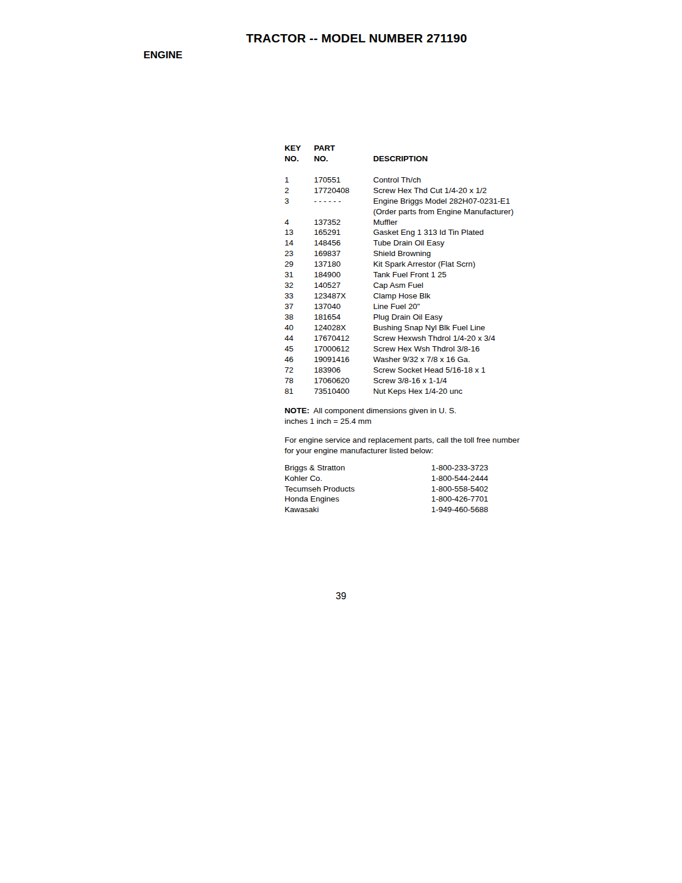TRACTOR -- MODEL NUMBER 271190
ENGINE
| KEY NO. | PART NO. | DESCRIPTION |
| --- | --- | --- |
| 1 | 170551 | Control Th/ch |
| 2 | 17720408 | Screw Hex Thd Cut 1/4-20 x 1/2 |
| 3 | - - - - - - | Engine Briggs Model 282H07-0231-E1 |
| | | (Order parts from Engine Manufacturer) |
| 4 | 137352 | Muffler |
| 13 | 165291 | Gasket Eng 1 313 Id Tin Plated |
| 14 | 148456 | Tube Drain Oil Easy |
| 23 | 169837 | Shield Browning |
| 29 | 137180 | Kit Spark Arrestor (Flat Scrn) |
| 31 | 184900 | Tank Fuel Front 1 25 |
| 32 | 140527 | Cap Asm Fuel |
| 33 | 123487X | Clamp Hose Blk |
| 37 | 137040 | Line Fuel 20" |
| 38 | 181654 | Plug Drain Oil Easy |
| 40 | 124028X | Bushing Snap Nyl Blk Fuel Line |
| 44 | 17670412 | Screw Hexwsh Thdrol 1/4-20 x 3/4 |
| 45 | 17000612 | Screw Hex Wsh Thdrol 3/8-16 |
| 46 | 19091416 | Washer 9/32 x 7/8 x 16 Ga. |
| 72 | 183906 | Screw Socket Head 5/16-18 x 1 |
| 78 | 17060620 | Screw 3/8-16 x 1-1/4 |
| 81 | 73510400 | Nut Keps Hex 1/4-20 unc |
NOTE: All component dimensions given in U. S.
inches 1 inch = 25.4 mm
For engine service and replacement parts, call the toll free number
for your engine manufacturer listed below:
| Briggs & Stratton | 1-800-233-3723 |
| Kohler Co. | 1-800-544-2444 |
| Tecumseh Products | 1-800-558-5402 |
| Honda Engines | 1-800-426-7701 |
| Kawasaki | 1-949-460-5688 |
39